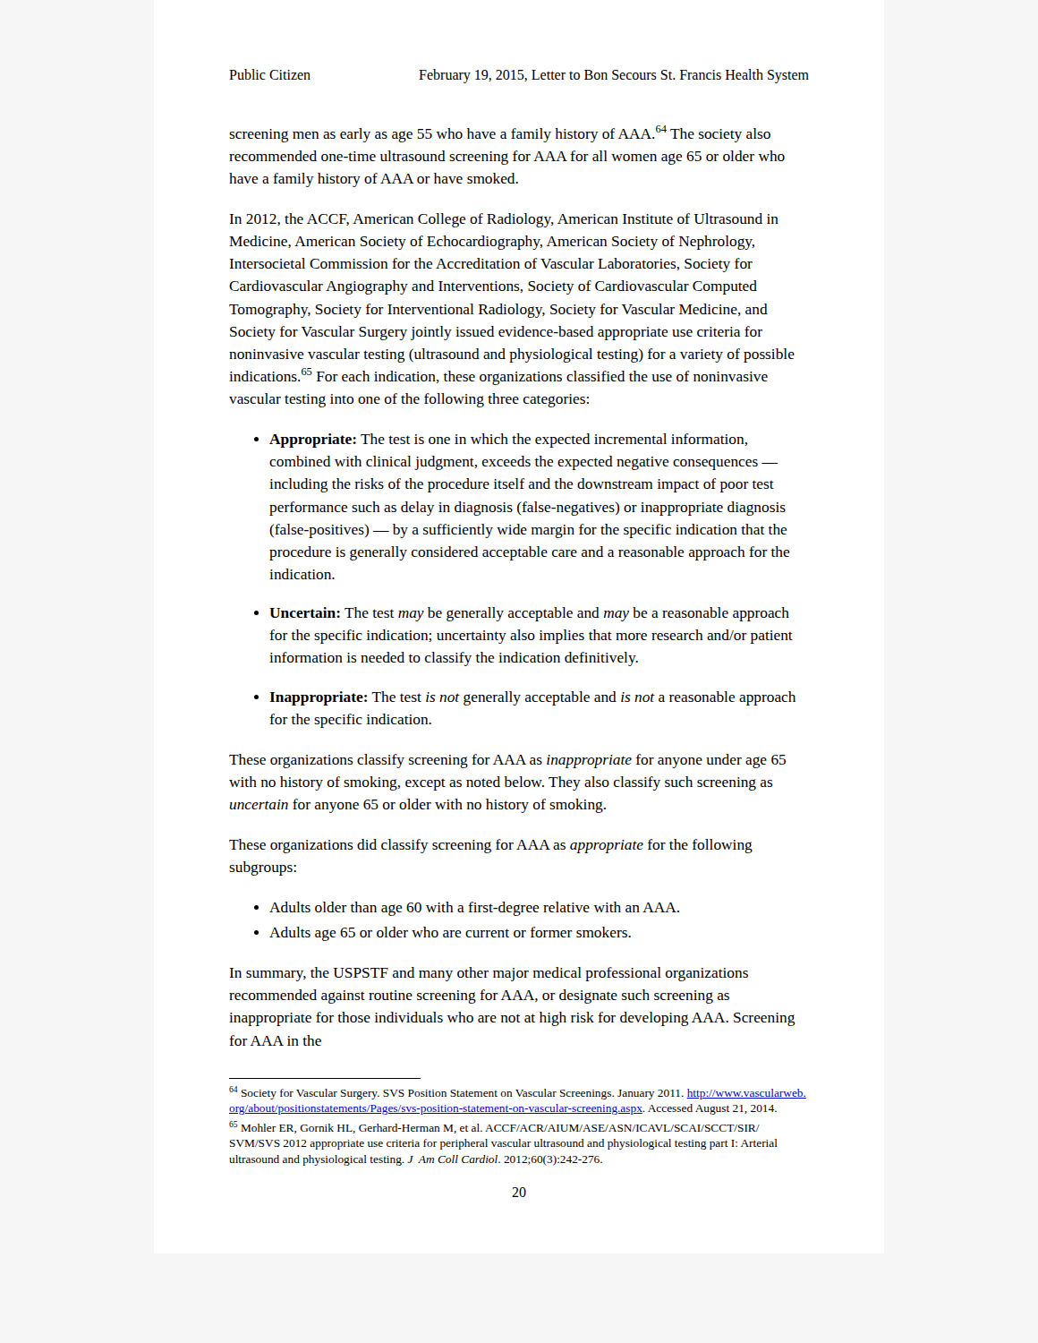Public Citizen February 19, 2015, Letter to Bon Secours St. Francis Health System
screening men as early as age 55 who have a family history of AAA.64 The society also recommended one-time ultrasound screening for AAA for all women age 65 or older who have a family history of AAA or have smoked.
In 2012, the ACCF, American College of Radiology, American Institute of Ultrasound in Medicine, American Society of Echocardiography, American Society of Nephrology, Intersocietal Commission for the Accreditation of Vascular Laboratories, Society for Cardiovascular Angiography and Interventions, Society of Cardiovascular Computed Tomography, Society for Interventional Radiology, Society for Vascular Medicine, and Society for Vascular Surgery jointly issued evidence-based appropriate use criteria for noninvasive vascular testing (ultrasound and physiological testing) for a variety of possible indications.65 For each indication, these organizations classified the use of noninvasive vascular testing into one of the following three categories:
Appropriate: The test is one in which the expected incremental information, combined with clinical judgment, exceeds the expected negative consequences — including the risks of the procedure itself and the downstream impact of poor test performance such as delay in diagnosis (false-negatives) or inappropriate diagnosis (false-positives) — by a sufficiently wide margin for the specific indication that the procedure is generally considered acceptable care and a reasonable approach for the indication.
Uncertain: The test may be generally acceptable and may be a reasonable approach for the specific indication; uncertainty also implies that more research and/or patient information is needed to classify the indication definitively.
Inappropriate: The test is not generally acceptable and is not a reasonable approach for the specific indication.
These organizations classify screening for AAA as inappropriate for anyone under age 65 with no history of smoking, except as noted below. They also classify such screening as uncertain for anyone 65 or older with no history of smoking.
These organizations did classify screening for AAA as appropriate for the following subgroups:
Adults older than age 60 with a first-degree relative with an AAA.
Adults age 65 or older who are current or former smokers.
In summary, the USPSTF and many other major medical professional organizations recommended against routine screening for AAA, or designate such screening as inappropriate for those individuals who are not at high risk for developing AAA. Screening for AAA in the
64 Society for Vascular Surgery. SVS Position Statement on Vascular Screenings. January 2011. http://www.vascularweb.org/about/positionstatements/Pages/svs-position-statement-on-vascular-screening.aspx. Accessed August 21, 2014.
65 Mohler ER, Gornik HL, Gerhard-Herman M, et al. ACCF/ACR/AIUM/ASE/ASN/ICAVL/SCAI/SCCT/SIR/ SVM/SVS 2012 appropriate use criteria for peripheral vascular ultrasound and physiological testing part I: Arterial ultrasound and physiological testing. J Am Coll Cardiol. 2012;60(3):242-276.
20